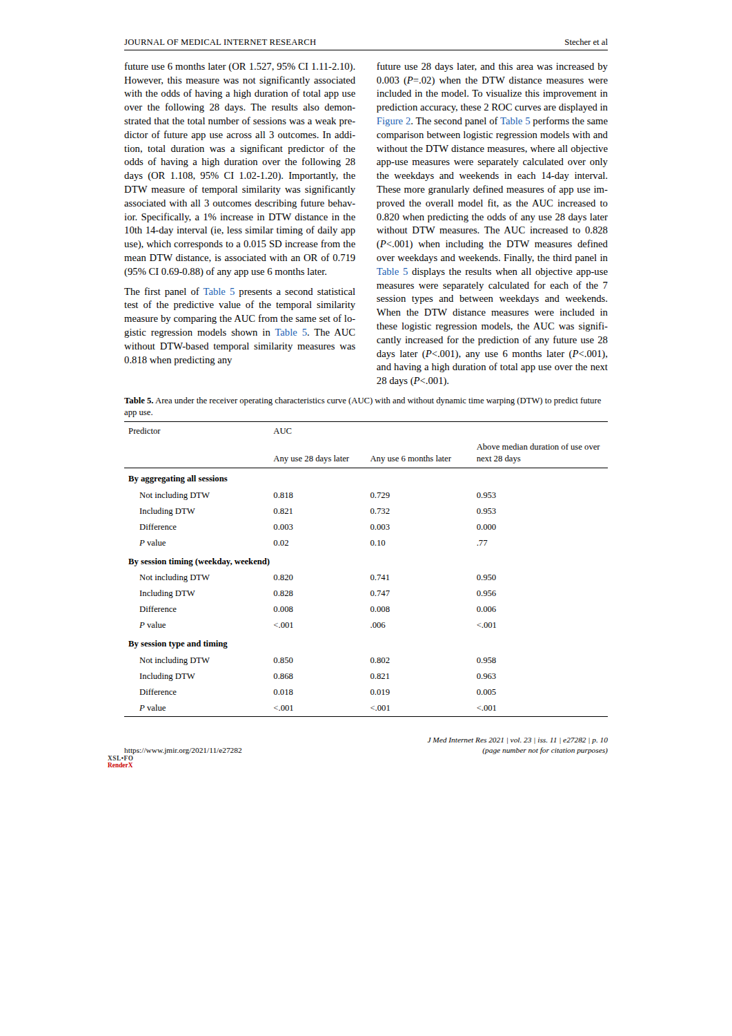JOURNAL OF MEDICAL INTERNET RESEARCH
Stecher et al
future use 6 months later (OR 1.527, 95% CI 1.11-2.10). However, this measure was not significantly associated with the odds of having a high duration of total app use over the following 28 days. The results also demonstrated that the total number of sessions was a weak predictor of future app use across all 3 outcomes. In addition, total duration was a significant predictor of the odds of having a high duration over the following 28 days (OR 1.108, 95% CI 1.02-1.20). Importantly, the DTW measure of temporal similarity was significantly associated with all 3 outcomes describing future behavior. Specifically, a 1% increase in DTW distance in the 10th 14-day interval (ie, less similar timing of daily app use), which corresponds to a 0.015 SD increase from the mean DTW distance, is associated with an OR of 0.719 (95% CI 0.69-0.88) of any app use 6 months later.
The first panel of Table 5 presents a second statistical test of the predictive value of the temporal similarity measure by comparing the AUC from the same set of logistic regression models shown in Table 5. The AUC without DTW-based temporal similarity measures was 0.818 when predicting any
future use 28 days later, and this area was increased by 0.003 (P=.02) when the DTW distance measures were included in the model. To visualize this improvement in prediction accuracy, these 2 ROC curves are displayed in Figure 2. The second panel of Table 5 performs the same comparison between logistic regression models with and without the DTW distance measures, where all objective app-use measures were separately calculated over only the weekdays and weekends in each 14-day interval. These more granularly defined measures of app use improved the overall model fit, as the AUC increased to 0.820 when predicting the odds of any use 28 days later without DTW measures. The AUC increased to 0.828 (P<.001) when including the DTW measures defined over weekdays and weekends. Finally, the third panel in Table 5 displays the results when all objective app-use measures were separately calculated for each of the 7 session types and between weekdays and weekends. When the DTW distance measures were included in these logistic regression models, the AUC was significantly increased for the prediction of any future use 28 days later (P<.001), any use 6 months later (P<.001), and having a high duration of total app use over the next 28 days (P<.001).
Table 5. Area under the receiver operating characteristics curve (AUC) with and without dynamic time warping (DTW) to predict future app use.
| Predictor | AUC |
| --- | --- |
| | Any use 28 days later | Any use 6 months later | Above median duration of use over next 28 days |
| By aggregating all sessions |
| Not including DTW | 0.818 | 0.729 | 0.953 |
| Including DTW | 0.821 | 0.732 | 0.953 |
| Difference | 0.003 | 0.003 | 0.000 |
| P value | 0.02 | 0.10 | .77 |
| By session timing (weekday, weekend) |
| Not including DTW | 0.820 | 0.741 | 0.950 |
| Including DTW | 0.828 | 0.747 | 0.956 |
| Difference | 0.008 | 0.008 | 0.006 |
| P value | <.001 | .006 | <.001 |
| By session type and timing |
| Not including DTW | 0.850 | 0.802 | 0.958 |
| Including DTW | 0.868 | 0.821 | 0.963 |
| Difference | 0.018 | 0.019 | 0.005 |
| P value | <.001 | <.001 | <.001 |
https://www.jmir.org/2021/11/e27282
J Med Internet Res 2021 | vol. 23 | iss. 11 | e27282 | p. 10
(page number not for citation purposes)
XSL•FO
RenderX